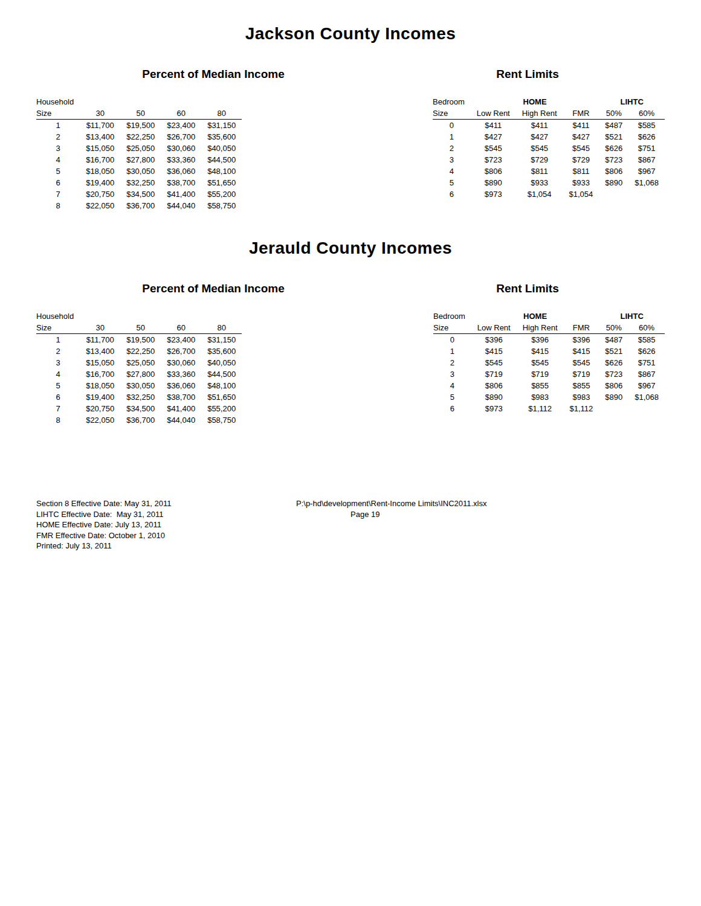Jackson County Incomes
Percent of Median Income
Rent Limits
| Household | | | | |
| Size | 30 | 50 | 60 | 80 |
| 1 | $11,700 | $19,500 | $23,400 | $31,150 |
| 2 | $13,400 | $22,250 | $26,700 | $35,600 |
| 3 | $15,050 | $25,050 | $30,060 | $40,050 |
| 4 | $16,700 | $27,800 | $33,360 | $44,500 |
| 5 | $18,050 | $30,050 | $36,060 | $48,100 |
| 6 | $19,400 | $32,250 | $38,700 | $51,650 |
| 7 | $20,750 | $34,500 | $41,400 | $55,200 |
| 8 | $22,050 | $36,700 | $44,040 | $58,750 |
| Bedroom | HOME | LIHTC |
| Size | Low Rent | High Rent | FMR | 50% | 60% |
| 0 | $411 | $411 | $411 | $487 | $585 |
| 1 | $427 | $427 | $427 | $521 | $626 |
| 2 | $545 | $545 | $545 | $626 | $751 |
| 3 | $723 | $729 | $729 | $723 | $867 |
| 4 | $806 | $811 | $811 | $806 | $967 |
| 5 | $890 | $933 | $933 | $890 | $1,068 |
| 6 | $973 | $1,054 | $1,054 | | |
Jerauld County Incomes
Percent of Median Income
Rent Limits
| Household | | | | |
| Size | 30 | 50 | 60 | 80 |
| 1 | $11,700 | $19,500 | $23,400 | $31,150 |
| 2 | $13,400 | $22,250 | $26,700 | $35,600 |
| 3 | $15,050 | $25,050 | $30,060 | $40,050 |
| 4 | $16,700 | $27,800 | $33,360 | $44,500 |
| 5 | $18,050 | $30,050 | $36,060 | $48,100 |
| 6 | $19,400 | $32,250 | $38,700 | $51,650 |
| 7 | $20,750 | $34,500 | $41,400 | $55,200 |
| 8 | $22,050 | $36,700 | $44,040 | $58,750 |
| Bedroom | HOME | LIHTC |
| Size | Low Rent | High Rent | FMR | 50% | 60% |
| 0 | $396 | $396 | $396 | $487 | $585 |
| 1 | $415 | $415 | $415 | $521 | $626 |
| 2 | $545 | $545 | $545 | $626 | $751 |
| 3 | $719 | $719 | $719 | $723 | $867 |
| 4 | $806 | $855 | $855 | $806 | $967 |
| 5 | $890 | $983 | $983 | $890 | $1,068 |
| 6 | $973 | $1,112 | $1,112 | | |
Section 8 Effective Date: May 31, 2011
LIHTC Effective Date: May 31, 2011
HOME Effective Date: July 13, 2011
FMR Effective Date: October 1, 2010
Printed: July 13, 2011
P:\p-hd\development\Rent-Income Limits\INC2011.xlsx
Page 19